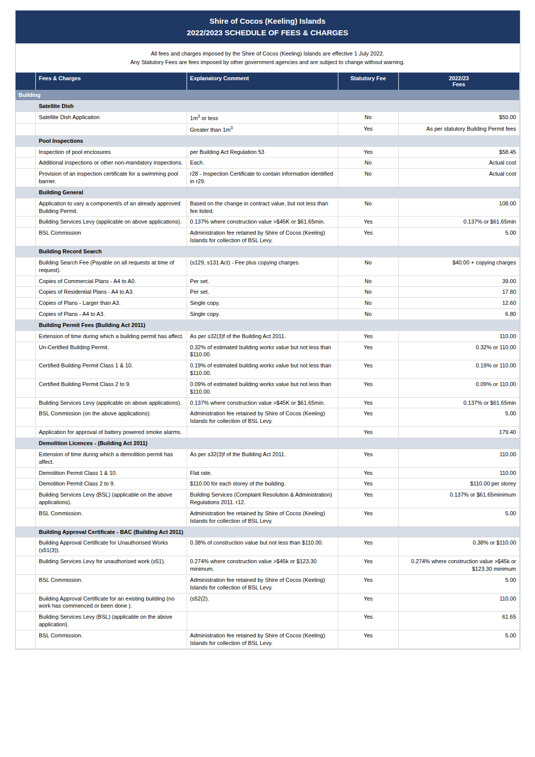Shire of Cocos (Keeling) Islands
2022/2023 SCHEDULE OF FEES & CHARGES
All fees and charges imposed by the Shire of Cocos (Keeling) Islands are effective 1 July 2022.
Any Statutory Fees are fees imposed by other government agencies and are subject to change without warning.
| | Fees & Charges | Explanatory Comment | Statutory Fee | 2022/23 Fees |
| --- | --- | --- | --- | --- |
| Building |
| | Satellite Dish |
| | Satellite Dish Application | 1m 3 or less | No | $50.00 |
| | | Greater than 1m 3 | Yes | As per statutory Building Permit fees |
| | Pool Inspections |
| | Inspection of pool enclosures | per Building Act Regulation 53 | Yes | $58.45 |
| | Additional inspections or other non-mandatory inspections. | Each. | No | Actual cost |
| | Provision of an inspection certificate for a swimming pool barrier. | r28 - Inspection Certificate to contain information identified in r29. | No | Actual cost |
| | Building General |
| | Application to vary a component/s of an already approved Building Permit. | Based on the change in contract value, but not less than fee listed. | No | 108.00 |
| | Building Services Levy (applicable on above applications). | 0.137% where construction value >$45K or $61.65min. | Yes | 0.137% or $61.65min |
| | BSL Commission | Administration fee retained by Shire of Cocos (Keeling) Islands for collection of BSL Levy. | Yes | 5.00 |
| | Building Record Search |
| | Building Search Fee (Payable on all requests at time of request). | (s129, s131 Act) - Fee plus copying charges. | No | $40.00 + copying charges |
| | Copies of Commercial Plans - A4 to A0. | Per set. | No | 39.00 |
| | Copies of Residential Plans - A4 to A3. | Per set. | No | 17.80 |
| | Copies of Plans - Larger than A3. | Single copy. | No | 12.60 |
| | Copies of Plans - A4 to A3. | Single copy. | No | 6.80 |
| | Building Permit Fees (Building Act 2011) |
| | Extension of time during which a building permit has affect. | As per s32(3)f of the Building Act 2011. | Yes | 110.00 |
| | Un-Certified Building Permit. | 0.32% of estimated building works value but not less than $110.00. | Yes | 0.32% or 110.00 |
| | Certified Building Permit Class 1 & 10. | 0.19% of estimated building works value but not less than $110.00. | Yes | 0.19% or 110.00 |
| | Certified Building Permit Class 2 to 9. | 0.09% of estimated building works value but not less than $110.00. | Yes | 0.09% or 110.00 |
| | Building Services Levy (applicable on above applications). | 0.137% where construction value >$45K or $61.65min. | Yes | 0.137% or $61.65min |
| | BSL Commission (on the above applications). | Administration fee retained by Shire of Cocos (Keeling) Islands for collection of BSL Levy. | Yes | 5.00 |
| | Application for approval of battery powered smoke alarms. | | Yes | 179.40 |
| | Demolition Licences - (Building Act 2011) |
| | Extension of time during which a demolition permit has affect. | As per s32(3)f of the Building Act 2011. | Yes | 110.00 |
| | Demolition Permit Class 1 & 10. | Flat rate. | Yes | 110.00 |
| | Demolition Permit Class 2 to 9. | $110.00 for each storey of the building. | Yes | $110.00 per storey |
| | Building Services Levy (BSL) (applicable on the above applications). | Building Services (Complaint Resolution & Administration) Regulations 2011. r12. | Yes | 0.137% or $61.65minimum |
| | BSL Commission. | Administration fee retained by Shire of Cocos (Keeling) Islands for collection of BSL Levy. | Yes | 5.00 |
| | Building Approval Certificate - BAC (Building Act 2011) |
| | Building Approval Certificate for Unauthorised Works (s51(3)). | 0.38% of construction value but not less than $110.00. | Yes | 0.38% or $110.00 |
| | Building Services Levy for unauthorised work (s51). | 0.274% where construction value >$45k or $123.30 minimum. | Yes | 0.274% where construction value >$45k or $123.30 minimum |
| | BSL Commission. | Administration fee retained by Shire of Cocos (Keeling) Islands for collection of BSL Levy. | Yes | 5.00 |
| | Building Approval Certificate for an existing building (no work has commenced or been done ). | (s52(2). | Yes | 110.00 |
| | Building Services Levy (BSL) (applicable on the above application). | | Yes | 61.65 |
| | BSL Commission. | Administration fee retained by Shire of Cocos (Keeling) Islands for collection of BSL Levy. | Yes | 5.00 |